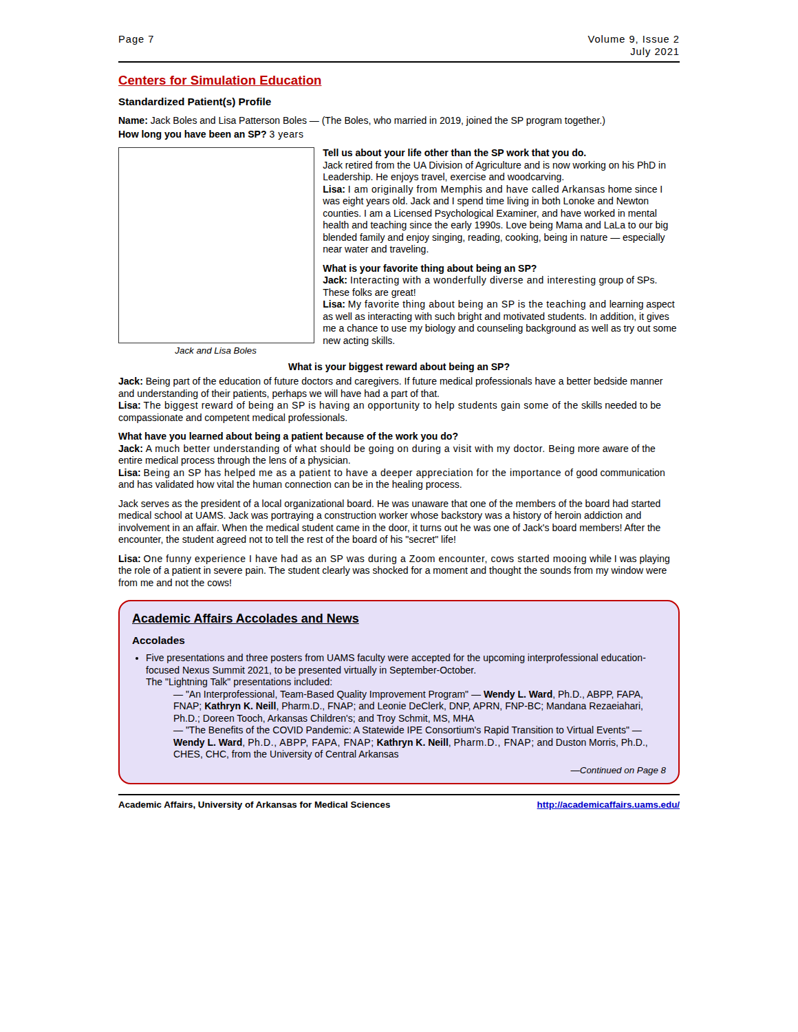Page 7
Volume 9, Issue 2
July 2021
Centers for Simulation Education
Standardized Patient(s) Profile
Name: Jack Boles and Lisa Patterson Boles — (The Boles, who married in 2019, joined the SP program together.)
How long you have been an SP? 3 years
Jack and Lisa Boles
Tell us about your life other than the SP work that you do.
Jack retired from the UA Division of Agriculture and is now working on his PhD in Leadership. He enjoys travel, exercise and woodcarving.
Lisa: I am originally from Memphis and have called Arkansas home since I was eight years old. Jack and I spend time living in both Lonoke and Newton counties. I am a Licensed Psychological Examiner, and have worked in mental health and teaching since the early 1990s. Love being Mama and LaLa to our big blended family and enjoy singing, reading, cooking, being in nature — especially near water and traveling.
What is your favorite thing about being an SP?
Jack: Interacting with a wonderfully diverse and interesting group of SPs. These folks are great!
Lisa: My favorite thing about being an SP is the teaching and learning aspect as well as interacting with such bright and motivated students. In addition, it gives me a chance to use my biology and counseling background as well as try out some new acting skills.
What is your biggest reward about being an SP?
Jack: Being part of the education of future doctors and caregivers. If future medical professionals have a better bedside manner and understanding of their patients, perhaps we will have had a part of that.
Lisa: The biggest reward of being an SP is having an opportunity to help students gain some of the skills needed to be compassionate and competent medical professionals.
What have you learned about being a patient because of the work you do?
Jack: A much better understanding of what should be going on during a visit with my doctor. Being more aware of the entire medical process through the lens of a physician.
Lisa: Being an SP has helped me as a patient to have a deeper appreciation for the importance of good communication and has validated how vital the human connection can be in the healing process.
Jack serves as the president of a local organizational board. He was unaware that one of the members of the board had started medical school at UAMS. Jack was portraying a construction worker whose backstory was a history of heroin addiction and involvement in an affair. When the medical student came in the door, it turns out he was one of Jack's board members! After the encounter, the student agreed not to tell the rest of the board of his "secret" life!
Lisa: One funny experience I have had as an SP was during a Zoom encounter, cows started mooing while I was playing the role of a patient in severe pain. The student clearly was shocked for a moment and thought the sounds from my window were from me and not the cows!
Academic Affairs Accolades and News
Accolades
Five presentations and three posters from UAMS faculty were accepted for the upcoming interprofessional education-focused Nexus Summit 2021, to be presented virtually in September-October.
The "Lightning Talk" presentations included:
— "An Interprofessional, Team-Based Quality Improvement Program" — Wendy L. Ward, Ph.D., ABPP, FAPA, FNAP; Kathryn K. Neill, Pharm.D., FNAP; and Leonie DeClerk, DNP, APRN, FNP-BC; Mandana Rezaeiahari, Ph.D.; Doreen Tooch, Arkansas Children's; and Troy Schmit, MS, MHA
— "The Benefits of the COVID Pandemic: A Statewide IPE Consortium's Rapid Transition to Virtual Events" — Wendy L. Ward, Ph.D., ABPP, FAPA, FNAP; Kathryn K. Neill, Pharm.D., FNAP; and Duston Morris, Ph.D., CHES, CHC, from the University of Central Arkansas
—Continued on Page 8
Academic Affairs, University of Arkansas for Medical Sciences
http://academicaffairs.uams.edu/